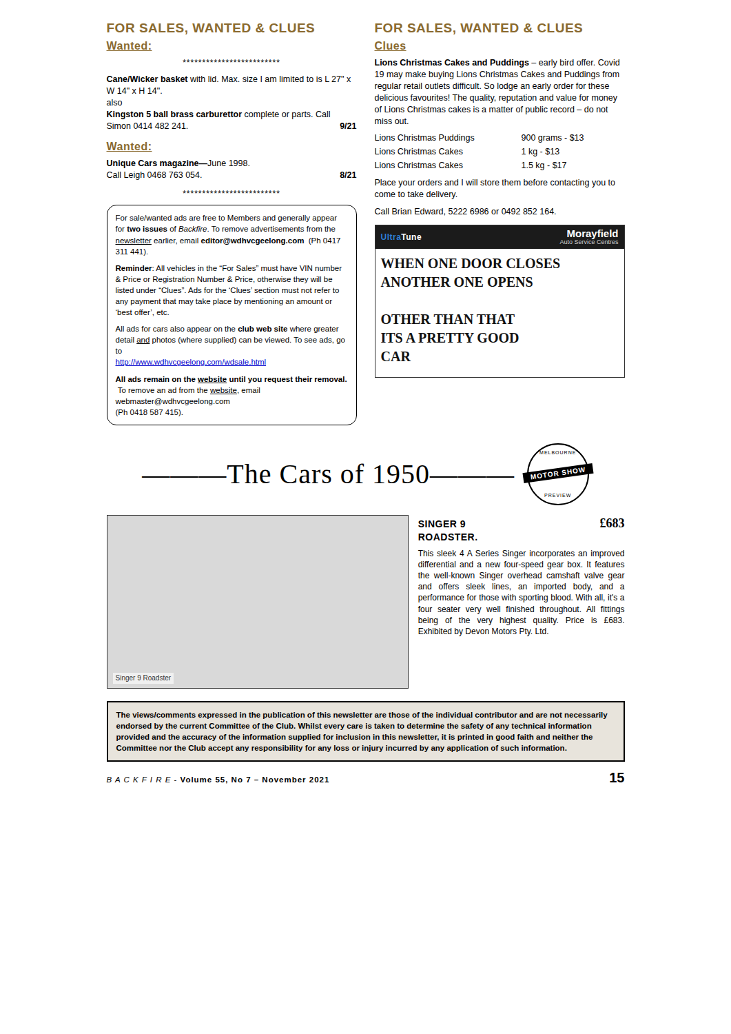FOR SALES, WANTED & CLUES
Wanted:
*************************
Cane/Wicker basket with lid. Max. size I am limited to is L 27" x W 14" x H 14".
also
Kingston 5 ball brass carburettor complete or parts. Call Simon 0414 482 241. 9/21
Wanted:
Unique Cars magazine—June 1998.
Call Leigh 0468 763 054. 8/21
*************************
For sale/wanted ads are free to Members and generally appear for two issues of Backfire. To remove advertisements from the newsletter earlier, email editor@wdhvcgeelong.com (Ph 0417 311 441).
Reminder: All vehicles in the “For Sales” must have VIN number & Price or Registration Number & Price, otherwise they will be listed under “Clues”. Ads for the ‘Clues’ section must not refer to any payment that may take place by mentioning an amount or ‘best offer’, etc.
All ads for cars also appear on the club web site where greater detail and photos (where supplied) can be viewed. To see ads, go to
http://www.wdhvcgeelong.com/wdsale.html
All ads remain on the website until you request their removal. To remove an ad from the website, email webmaster@wdhvcgeelong.com
(Ph 0418 587 415).
FOR SALES, WANTED & CLUES
Clues
Lions Christmas Cakes and Puddings – early bird offer. Covid 19 may make buying Lions Christmas Cakes and Puddings from regular retail outlets difficult. So lodge an early order for these delicious favourites! The quality, reputation and value for money of Lions Christmas cakes is a matter of public record – do not miss out.
Lions Christmas Puddings 900 grams - $13
Lions Christmas Cakes 1 kg - $13
Lions Christmas Cakes 1.5 kg - $17
Place your orders and I will store them before contacting you to come to take delivery.
Call Brian Edward, 5222 6986 or 0492 852 164.
Ultra Tune
Morayfield
Auto Service Centres
WHEN ONE DOOR CLOSES
ANOTHER ONE OPENS
OTHER THAN THAT
ITS A PRETTY GOOD
CAR
———The Cars of 1950——— MELBOURNE MOTOR SHOW PREVIEW
Singer 9 Roadster
SINGER 9
ROADSTER. £683
This sleek 4 A Series Singer incorporates an improved differential and a new four-speed gear box. It features the well-known Singer overhead camshaft valve gear and offers sleek lines, an imported body, and a performance for those with sporting blood. With all, it's a four seater very well finished throughout. All fittings being of the very highest quality. Price is £683. Exhibited by Devon Motors Pty. Ltd.
The views/comments expressed in the publication of this newsletter are those of the individual contributor and are not necessarily endorsed by the current Committee of the Club. Whilst every care is taken to determine the safety of any technical information provided and the accuracy of the information supplied for inclusion in this newsletter, it is printed in good faith and neither the Committee nor the Club accept any responsibility for any loss or injury incurred by any application of such information.
B A C K F I R E - Volume 55, No 7 – November 2021
15